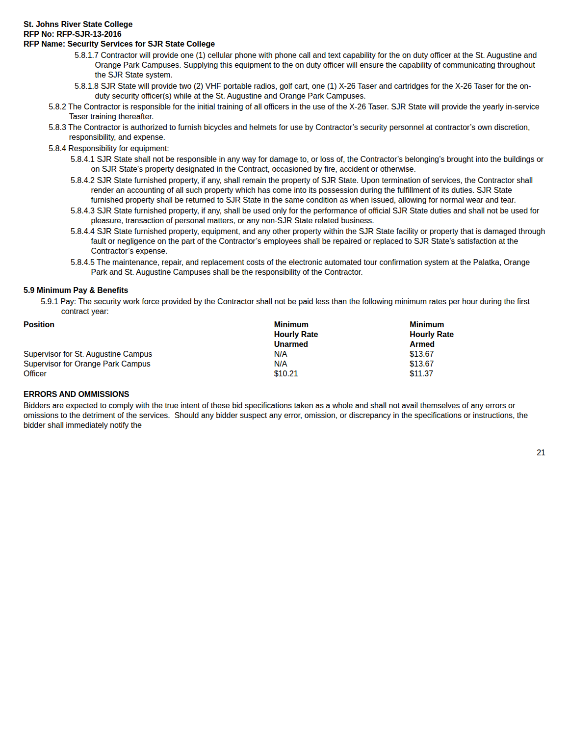St. Johns River State College
RFP No: RFP-SJR-13-2016
RFP Name: Security Services for SJR State College
5.8.1.7 Contractor will provide one (1) cellular phone with phone call and text capability for the on duty officer at the St. Augustine and Orange Park Campuses. Supplying this equipment to the on duty officer will ensure the capability of communicating throughout the SJR State system.
5.8.1.8 SJR State will provide two (2) VHF portable radios, golf cart, one (1) X-26 Taser and cartridges for the X-26 Taser for the on-duty security officer(s) while at the St. Augustine and Orange Park Campuses.
5.8.2 The Contractor is responsible for the initial training of all officers in the use of the X-26 Taser. SJR State will provide the yearly in-service Taser training thereafter.
5.8.3 The Contractor is authorized to furnish bicycles and helmets for use by Contractor’s security personnel at contractor’s own discretion, responsibility, and expense.
5.8.4 Responsibility for equipment:
5.8.4.1 SJR State shall not be responsible in any way for damage to, or loss of, the Contractor’s belonging’s brought into the buildings or on SJR State’s property designated in the Contract, occasioned by fire, accident or otherwise.
5.8.4.2 SJR State furnished property, if any, shall remain the property of SJR State. Upon termination of services, the Contractor shall render an accounting of all such property which has come into its possession during the fulfillment of its duties. SJR State furnished property shall be returned to SJR State in the same condition as when issued, allowing for normal wear and tear.
5.8.4.3 SJR State furnished property, if any, shall be used only for the performance of official SJR State duties and shall not be used for pleasure, transaction of personal matters, or any non-SJR State related business.
5.8.4.4 SJR State furnished property, equipment, and any other property within the SJR State facility or property that is damaged through fault or negligence on the part of the Contractor’s employees shall be repaired or replaced to SJR State’s satisfaction at the Contractor’s expense.
5.8.4.5 The maintenance, repair, and replacement costs of the electronic automated tour confirmation system at the Palatka, Orange Park and St. Augustine Campuses shall be the responsibility of the Contractor.
5.9 Minimum Pay & Benefits
5.9.1 Pay: The security work force provided by the Contractor shall not be paid less than the following minimum rates per hour during the first contract year:
| Position | Minimum Hourly Rate Unarmed | Minimum Hourly Rate Armed |
| --- | --- | --- |
| Supervisor for St. Augustine Campus | N/A | $13.67 |
| Supervisor for Orange Park Campus | N/A | $13.67 |
| Officer | $10.21 | $11.37 |
ERRORS AND OMMISSIONS
Bidders are expected to comply with the true intent of these bid specifications taken as a whole and shall not avail themselves of any errors or omissions to the detriment of the services. Should any bidder suspect any error, omission, or discrepancy in the specifications or instructions, the bidder shall immediately notify the
21